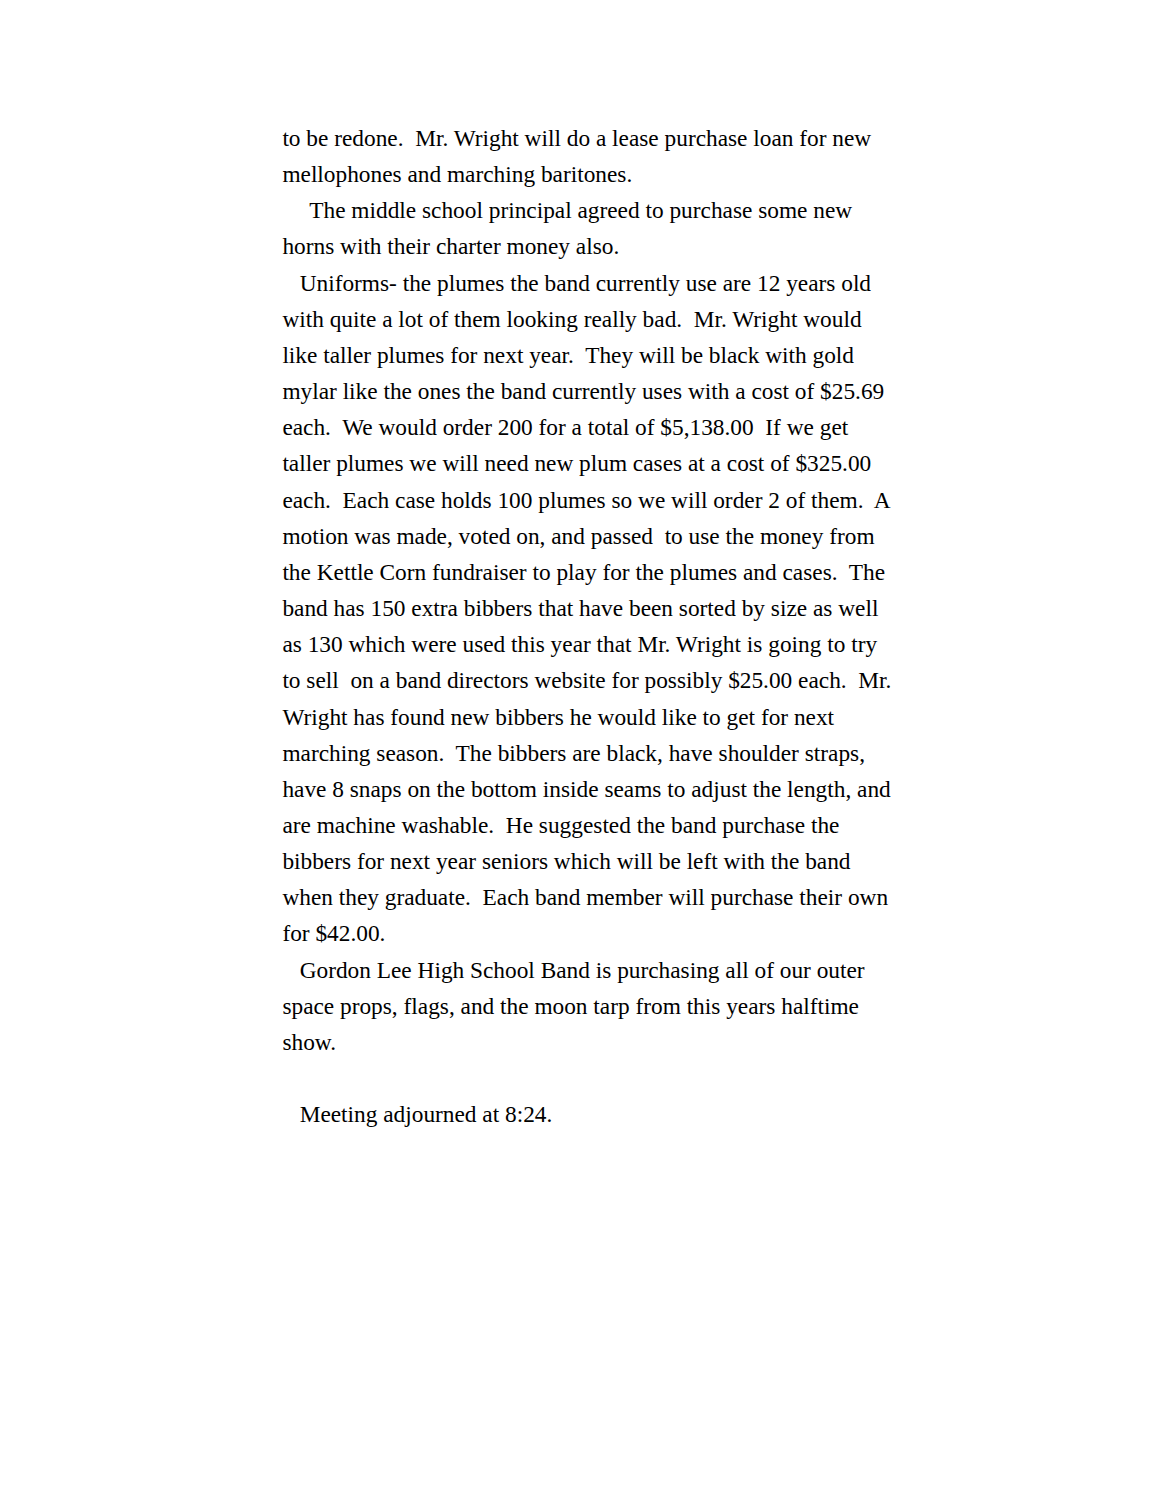to be redone. Mr. Wright will do a lease purchase loan for new mellophones and marching baritones.
The middle school principal agreed to purchase some new horns with their charter money also.
Uniforms- the plumes the band currently use are 12 years old with quite a lot of them looking really bad. Mr. Wright would like taller plumes for next year. They will be black with gold mylar like the ones the band currently uses with a cost of $25.69 each. We would order 200 for a total of $5,138.00 If we get taller plumes we will need new plum cases at a cost of $325.00 each. Each case holds 100 plumes so we will order 2 of them. A motion was made, voted on, and passed to use the money from the Kettle Corn fundraiser to play for the plumes and cases. The band has 150 extra bibbers that have been sorted by size as well as 130 which were used this year that Mr. Wright is going to try to sell on a band directors website for possibly $25.00 each. Mr. Wright has found new bibbers he would like to get for next marching season. The bibbers are black, have shoulder straps, have 8 snaps on the bottom inside seams to adjust the length, and are machine washable. He suggested the band purchase the bibbers for next year seniors which will be left with the band when they graduate. Each band member will purchase their own for $42.00.
Gordon Lee High School Band is purchasing all of our outer space props, flags, and the moon tarp from this years halftime show.
Meeting adjourned at 8:24.